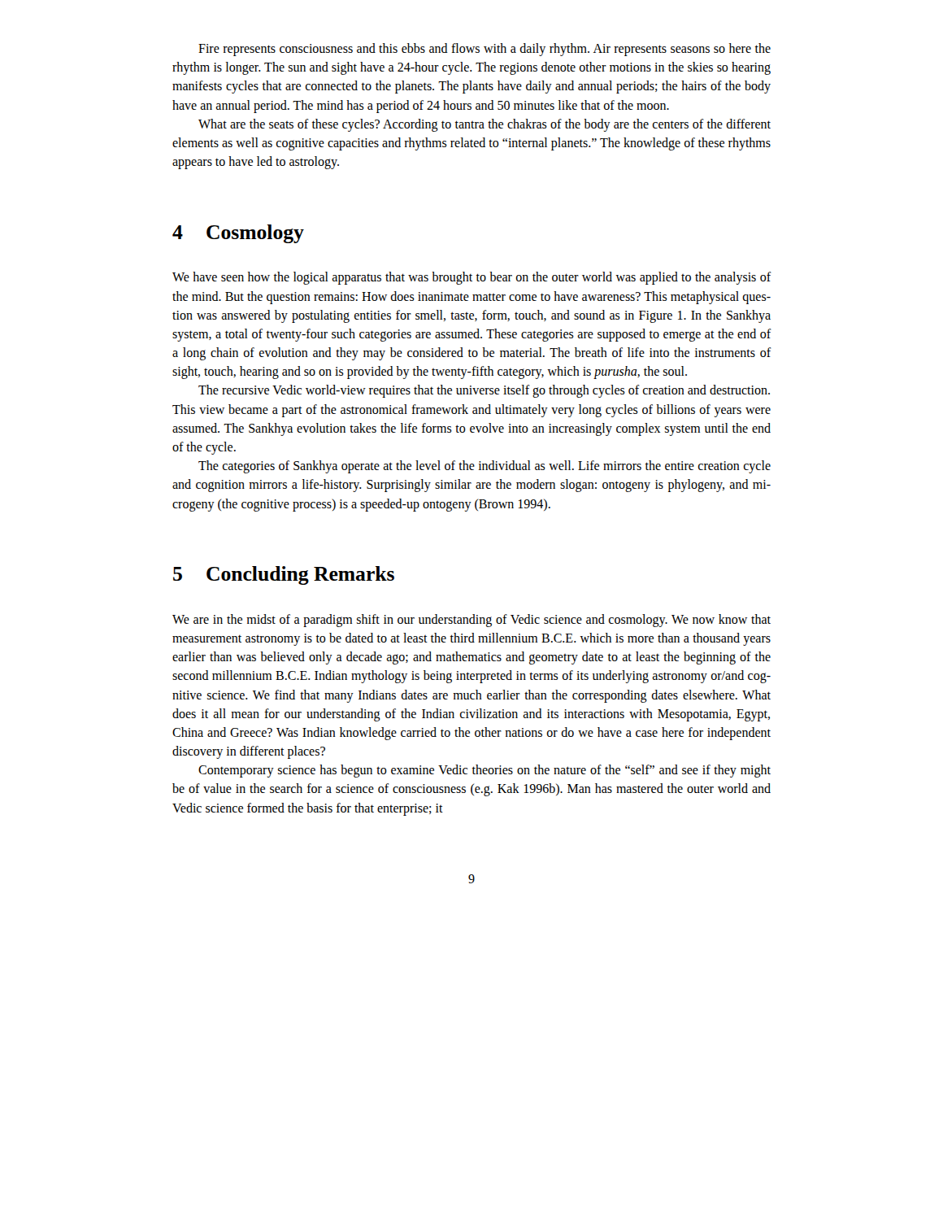Fire represents consciousness and this ebbs and flows with a daily rhythm. Air represents seasons so here the rhythm is longer. The sun and sight have a 24-hour cycle. The regions denote other motions in the skies so hearing manifests cycles that are connected to the planets. The plants have daily and annual periods; the hairs of the body have an annual period. The mind has a period of 24 hours and 50 minutes like that of the moon.
What are the seats of these cycles? According to tantra the chakras of the body are the centers of the different elements as well as cognitive capacities and rhythms related to “internal planets.” The knowledge of these rhythms appears to have led to astrology.
4 Cosmology
We have seen how the logical apparatus that was brought to bear on the outer world was applied to the analysis of the mind. But the question remains: How does inanimate matter come to have awareness? This metaphysical question was answered by postulating entities for smell, taste, form, touch, and sound as in Figure 1. In the Sankhya system, a total of twenty-four such categories are assumed. These categories are supposed to emerge at the end of a long chain of evolution and they may be considered to be material. The breath of life into the instruments of sight, touch, hearing and so on is provided by the twenty-fifth category, which is purusha, the soul.
The recursive Vedic world-view requires that the universe itself go through cycles of creation and destruction. This view became a part of the astronomical framework and ultimately very long cycles of billions of years were assumed. The Sankhya evolution takes the life forms to evolve into an increasingly complex system until the end of the cycle.
The categories of Sankhya operate at the level of the individual as well. Life mirrors the entire creation cycle and cognition mirrors a life-history. Surprisingly similar are the modern slogan: ontogeny is phylogeny, and microgeny (the cognitive process) is a speeded-up ontogeny (Brown 1994).
5 Concluding Remarks
We are in the midst of a paradigm shift in our understanding of Vedic science and cosmology. We now know that measurement astronomy is to be dated to at least the third millennium B.C.E. which is more than a thousand years earlier than was believed only a decade ago; and mathematics and geometry date to at least the beginning of the second millennium B.C.E. Indian mythology is being interpreted in terms of its underlying astronomy or/and cognitive science. We find that many Indians dates are much earlier than the corresponding dates elsewhere. What does it all mean for our understanding of the Indian civilization and its interactions with Mesopotamia, Egypt, China and Greece? Was Indian knowledge carried to the other nations or do we have a case here for independent discovery in different places?
Contemporary science has begun to examine Vedic theories on the nature of the “self” and see if they might be of value in the search for a science of consciousness (e.g. Kak 1996b). Man has mastered the outer world and Vedic science formed the basis for that enterprise; it
9